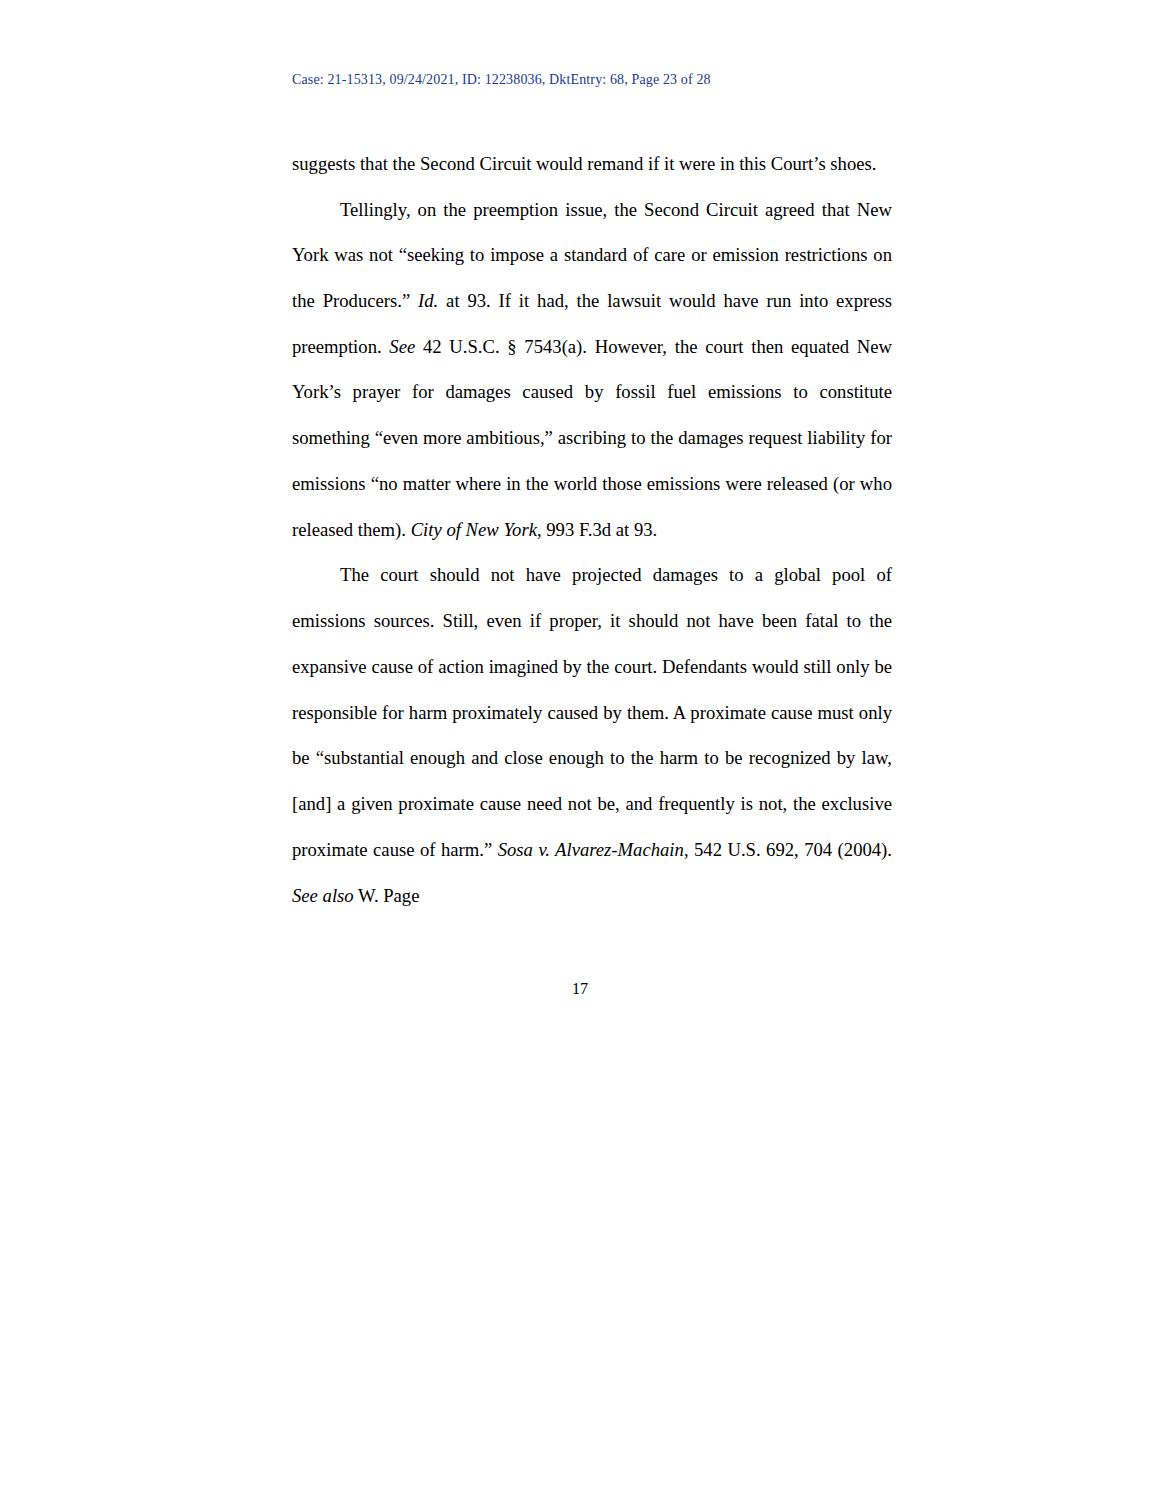Case: 21-15313, 09/24/2021, ID: 12238036, DktEntry: 68, Page 23 of 28
suggests that the Second Circuit would remand if it were in this Court’s shoes.
Tellingly, on the preemption issue, the Second Circuit agreed that New York was not “seeking to impose a standard of care or emission restrictions on the Producers.” Id. at 93. If it had, the lawsuit would have run into express preemption. See 42 U.S.C. § 7543(a). However, the court then equated New York’s prayer for damages caused by fossil fuel emissions to constitute something “even more ambitious,” ascribing to the damages request liability for emissions “no matter where in the world those emissions were released (or who released them). City of New York, 993 F.3d at 93.
The court should not have projected damages to a global pool of emissions sources. Still, even if proper, it should not have been fatal to the expansive cause of action imagined by the court. Defendants would still only be responsible for harm proximately caused by them. A proximate cause must only be “substantial enough and close enough to the harm to be recognized by law, [and] a given proximate cause need not be, and frequently is not, the exclusive proximate cause of harm.” Sosa v. Alvarez-Machain, 542 U.S. 692, 704 (2004). See also W. Page
17